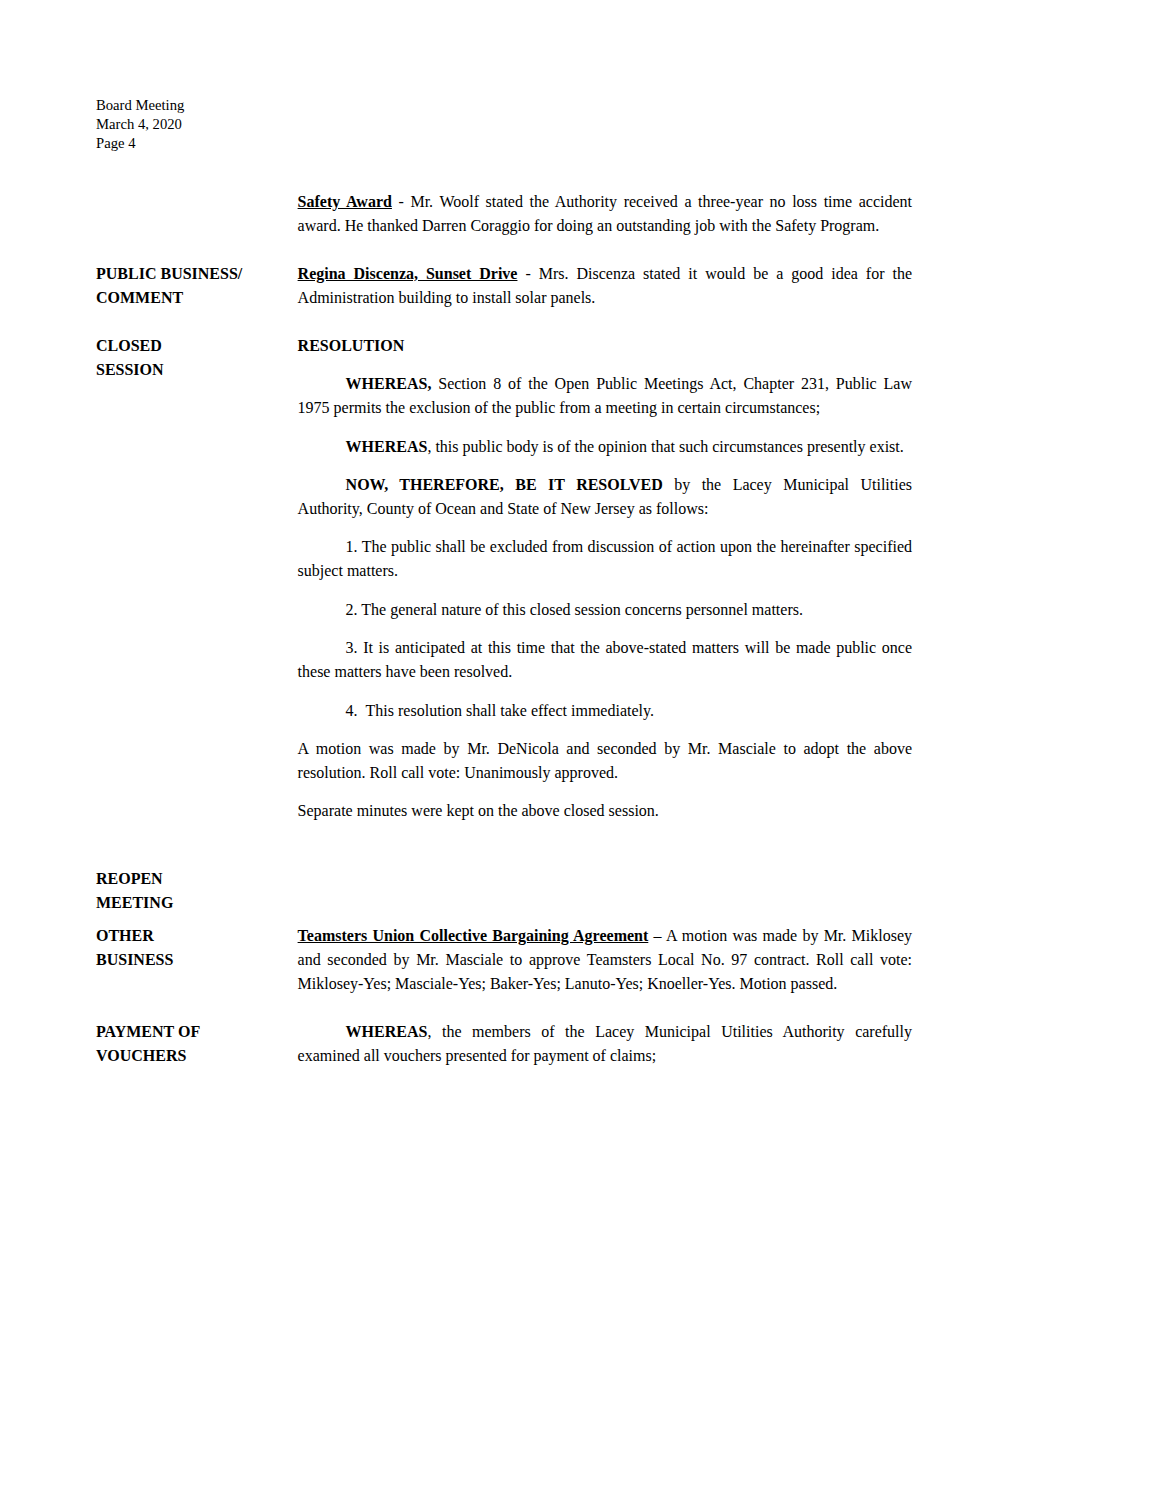Board Meeting
March 4, 2020
Page 4
Safety Award - Mr. Woolf stated the Authority received a three-year no loss time accident award. He thanked Darren Coraggio for doing an outstanding job with the Safety Program.
Public Business/
Comment
Regina Discenza, Sunset Drive - Mrs. Discenza stated it would be a good idea for the Administration building to install solar panels.
Closed
Session
RESOLUTION
WHEREAS, Section 8 of the Open Public Meetings Act, Chapter 231, Public Law 1975 permits the exclusion of the public from a meeting in certain circumstances;
WHEREAS, this public body is of the opinion that such circumstances presently exist.
NOW, THEREFORE, BE IT RESOLVED by the Lacey Municipal Utilities Authority, County of Ocean and State of New Jersey as follows:
1. The public shall be excluded from discussion of action upon the hereinafter specified subject matters.
2. The general nature of this closed session concerns personnel matters.
3. It is anticipated at this time that the above-stated matters will be made public once these matters have been resolved.
4. This resolution shall take effect immediately.
A motion was made by Mr. DeNicola and seconded by Mr. Masciale to adopt the above resolution. Roll call vote: Unanimously approved.
Separate minutes were kept on the above closed session.
Reopen
Meeting
Other
Business
Teamsters Union Collective Bargaining Agreement – A motion was made by Mr. Miklosey and seconded by Mr. Masciale to approve Teamsters Local No. 97 contract. Roll call vote: Miklosey-Yes; Masciale-Yes; Baker-Yes; Lanuto-Yes; Knoeller-Yes. Motion passed.
Payment of
Vouchers
WHEREAS, the members of the Lacey Municipal Utilities Authority carefully examined all vouchers presented for payment of claims;